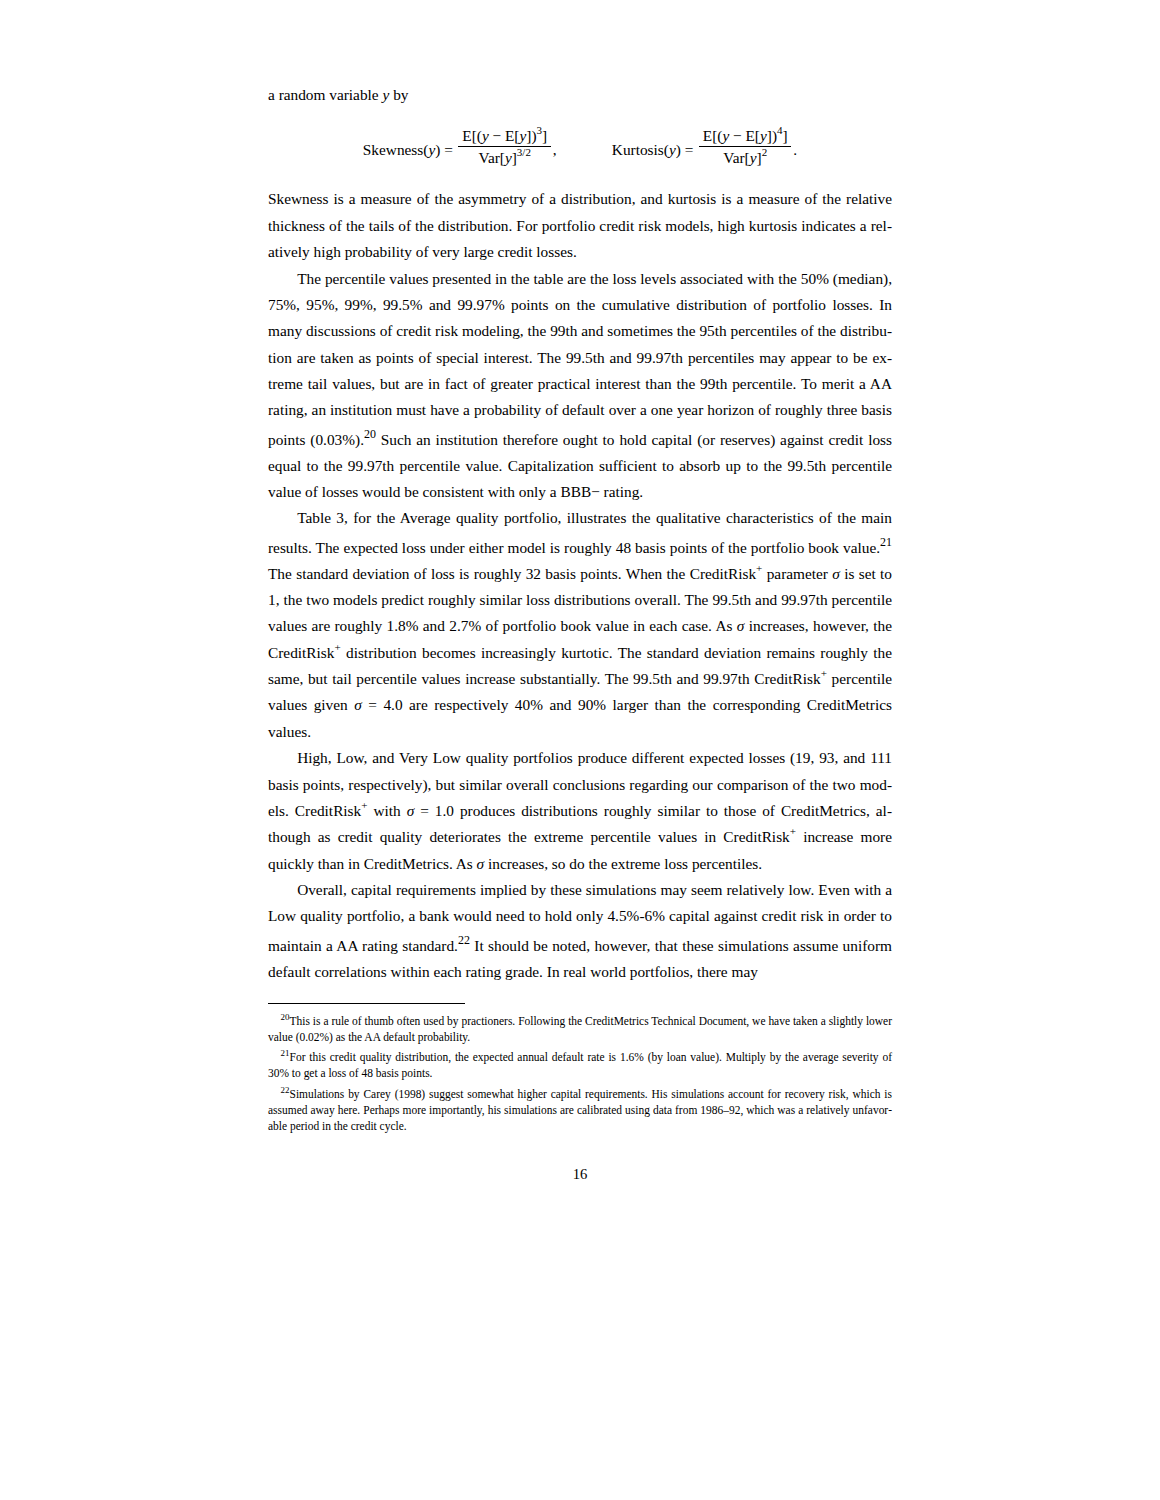a random variable y by
Skewness(y) = E[(y − E[y])3] Var[y]3/2 , Kurtosis(y) = E[(y − E[y])4] Var[y]2 .
Skewness is a measure of the asymmetry of a distribution, and kurtosis is a measure of the relative thickness of the tails of the distribution. For portfolio credit risk models, high kurtosis indicates a relatively high probability of very large credit losses.
The percentile values presented in the table are the loss levels associated with the 50% (median), 75%, 95%, 99%, 99.5% and 99.97% points on the cumulative distribution of portfolio losses. In many discussions of credit risk modeling, the 99th and sometimes the 95th percentiles of the distribution are taken as points of special interest. The 99.5th and 99.97th percentiles may appear to be extreme tail values, but are in fact of greater practical interest than the 99th percentile. To merit a AA rating, an institution must have a probability of default over a one year horizon of roughly three basis points (0.03%).20 Such an institution therefore ought to hold capital (or reserves) against credit loss equal to the 99.97th percentile value. Capitalization sufficient to absorb up to the 99.5th percentile value of losses would be consistent with only a BBB− rating.
Table 3, for the Average quality portfolio, illustrates the qualitative characteristics of the main results. The expected loss under either model is roughly 48 basis points of the portfolio book value.21 The standard deviation of loss is roughly 32 basis points. When the CreditRisk+ parameter σ is set to 1, the two models predict roughly similar loss distributions overall. The 99.5th and 99.97th percentile values are roughly 1.8% and 2.7% of portfolio book value in each case. As σ increases, however, the CreditRisk+ distribution becomes increasingly kurtotic. The standard deviation remains roughly the same, but tail percentile values increase substantially. The 99.5th and 99.97th CreditRisk+ percentile values given σ = 4.0 are respectively 40% and 90% larger than the corresponding CreditMetrics values.
High, Low, and Very Low quality portfolios produce different expected losses (19, 93, and 111 basis points, respectively), but similar overall conclusions regarding our comparison of the two models. CreditRisk+ with σ = 1.0 produces distributions roughly similar to those of CreditMetrics, although as credit quality deteriorates the extreme percentile values in CreditRisk+ increase more quickly than in CreditMetrics. As σ increases, so do the extreme loss percentiles.
Overall, capital requirements implied by these simulations may seem relatively low. Even with a Low quality portfolio, a bank would need to hold only 4.5%-6% capital against credit risk in order to maintain a AA rating standard.22 It should be noted, however, that these simulations assume uniform default correlations within each rating grade. In real world portfolios, there may
20 This is a rule of thumb often used by practioners. Following the CreditMetrics Technical Document, we have taken a slightly lower value (0.02%) as the AA default probability.
21 For this credit quality distribution, the expected annual default rate is 1.6% (by loan value). Multiply by the average severity of 30% to get a loss of 48 basis points.
22 Simulations by Carey (1998) suggest somewhat higher capital requirements. His simulations account for recovery risk, which is assumed away here. Perhaps more importantly, his simulations are calibrated using data from 1986–92, which was a relatively unfavorable period in the credit cycle.
16